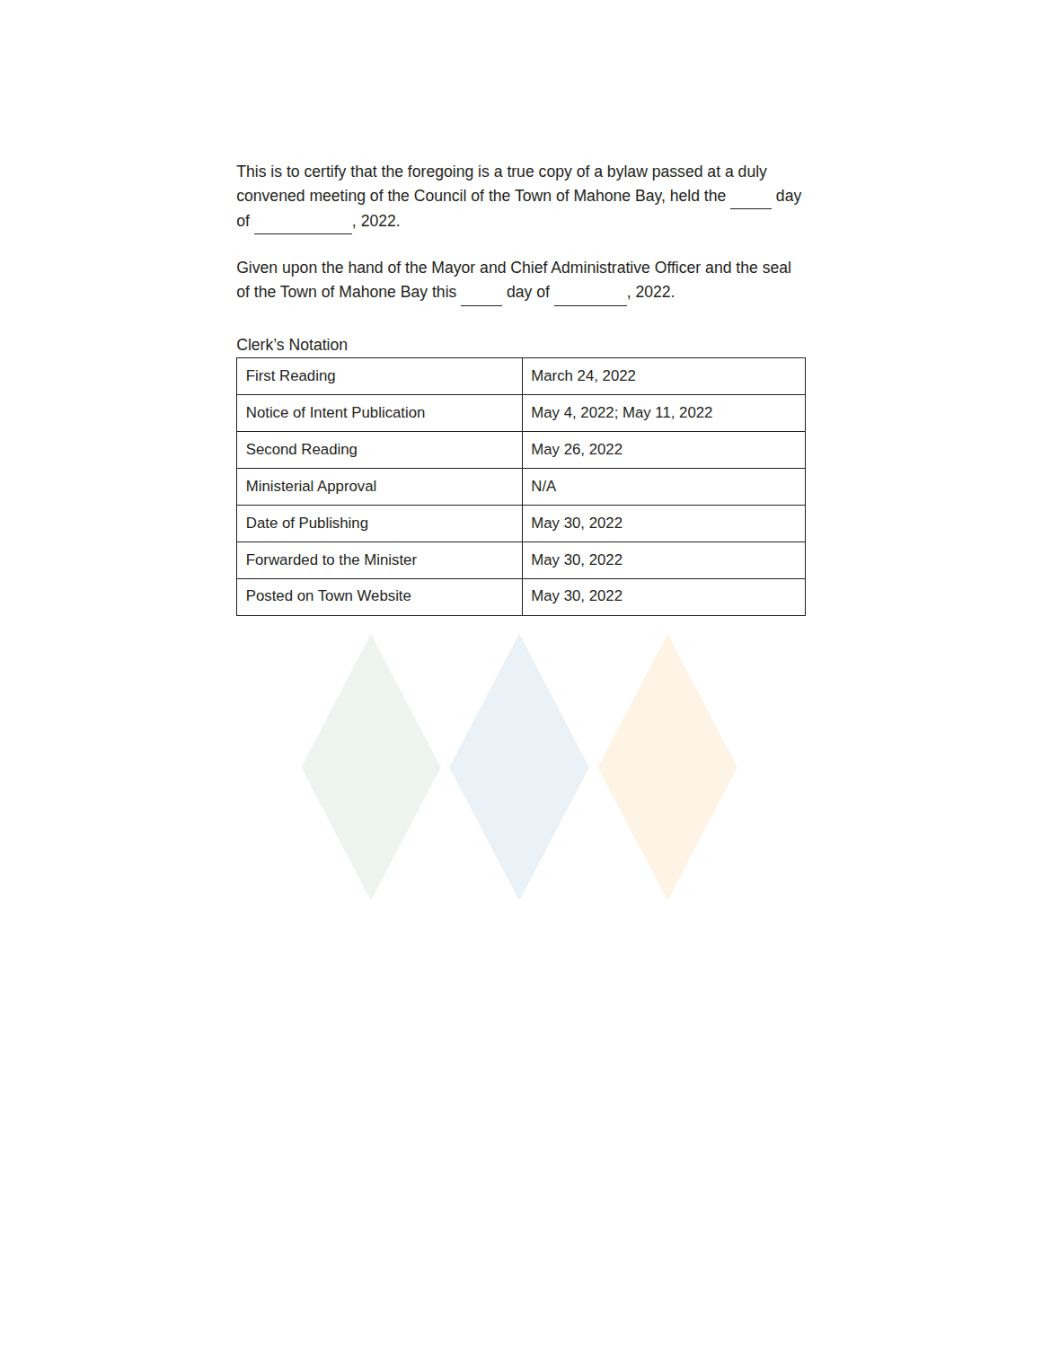This is to certify that the foregoing is a true copy of a bylaw passed at a duly convened meeting of the Council of the Town of Mahone Bay, held the day of , 2022.
Given upon the hand of the Mayor and Chief Administrative Officer and the seal of the Town of Mahone Bay this day of , 2022.
Clerk’s Notation
| First Reading | March 24, 2022 |
| Notice of Intent Publication | May 4, 2022; May 11, 2022 |
| Second Reading | May 26, 2022 |
| Ministerial Approval | N/A |
| Date of Publishing | May 30, 2022 |
| Forwarded to the Minister | May 30, 2022 |
| Posted on Town Website | May 30, 2022 |